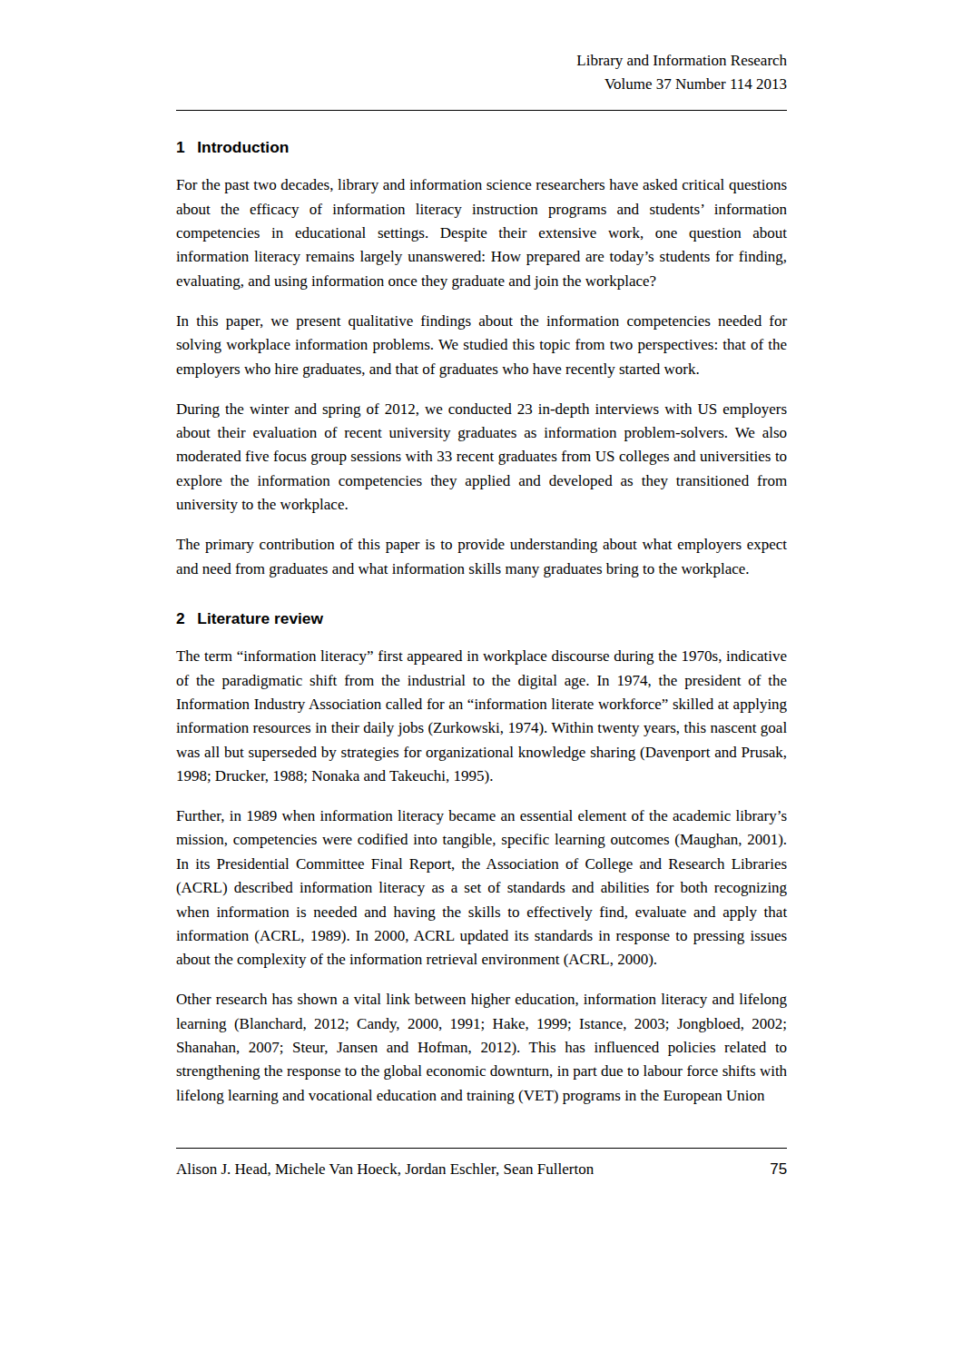Library and Information Research Volume 37 Number 114 2013
1 Introduction
For the past two decades, library and information science researchers have asked critical questions about the efficacy of information literacy instruction programs and students’ information competencies in educational settings. Despite their extensive work, one question about information literacy remains largely unanswered: How prepared are today’s students for finding, evaluating, and using information once they graduate and join the workplace?
In this paper, we present qualitative findings about the information competencies needed for solving workplace information problems. We studied this topic from two perspectives: that of the employers who hire graduates, and that of graduates who have recently started work.
During the winter and spring of 2012, we conducted 23 in-depth interviews with US employers about their evaluation of recent university graduates as information problem-solvers. We also moderated five focus group sessions with 33 recent graduates from US colleges and universities to explore the information competencies they applied and developed as they transitioned from university to the workplace.
The primary contribution of this paper is to provide understanding about what employers expect and need from graduates and what information skills many graduates bring to the workplace.
2 Literature review
The term “information literacy” first appeared in workplace discourse during the 1970s, indicative of the paradigmatic shift from the industrial to the digital age. In 1974, the president of the Information Industry Association called for an “information literate workforce” skilled at applying information resources in their daily jobs (Zurkowski, 1974). Within twenty years, this nascent goal was all but superseded by strategies for organizational knowledge sharing (Davenport and Prusak, 1998; Drucker, 1988; Nonaka and Takeuchi, 1995).
Further, in 1989 when information literacy became an essential element of the academic library’s mission, competencies were codified into tangible, specific learning outcomes (Maughan, 2001). In its Presidential Committee Final Report, the Association of College and Research Libraries (ACRL) described information literacy as a set of standards and abilities for both recognizing when information is needed and having the skills to effectively find, evaluate and apply that information (ACRL, 1989). In 2000, ACRL updated its standards in response to pressing issues about the complexity of the information retrieval environment (ACRL, 2000).
Other research has shown a vital link between higher education, information literacy and lifelong learning (Blanchard, 2012; Candy, 2000, 1991; Hake, 1999; Istance, 2003; Jongbloed, 2002; Shanahan, 2007; Steur, Jansen and Hofman, 2012). This has influenced policies related to strengthening the response to the global economic downturn, in part due to labour force shifts with lifelong learning and vocational education and training (VET) programs in the European Union
Alison J. Head, Michele Van Hoeck, Jordan Eschler, Sean Fullerton 75